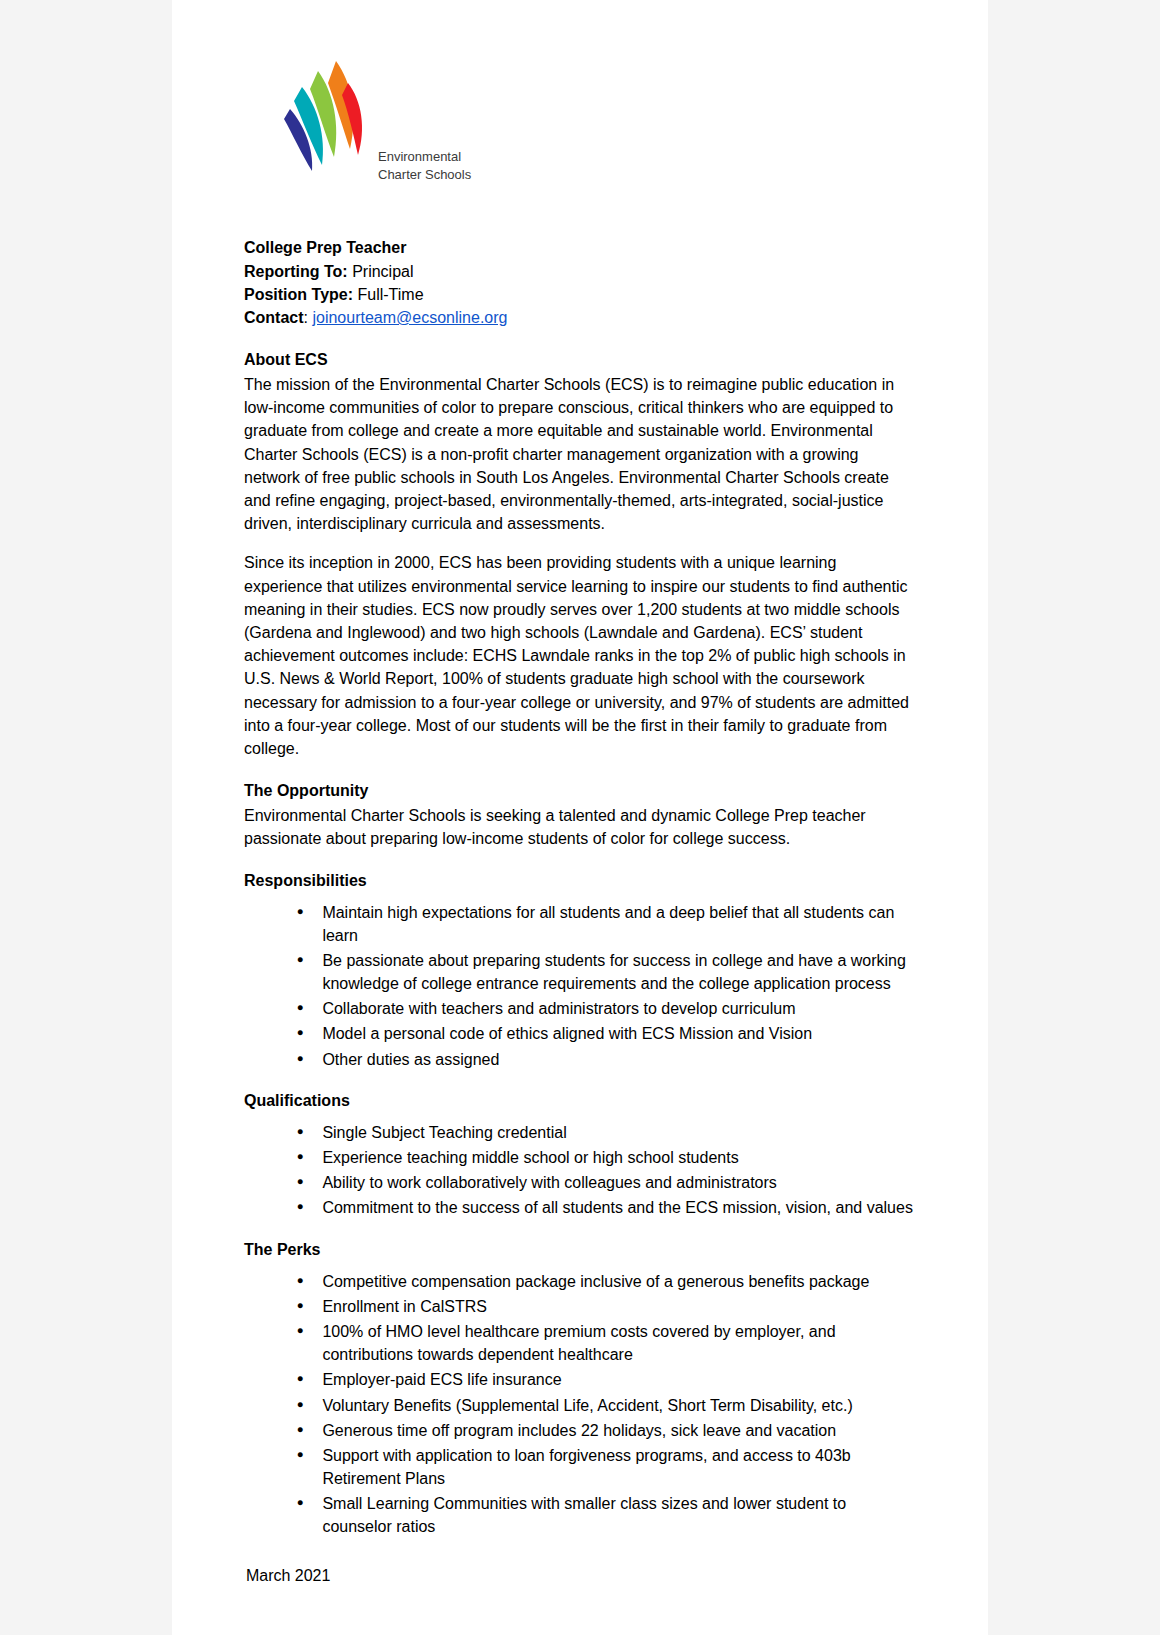Environmental Charter Schools
College Prep Teacher
Reporting To: Principal
Position Type: Full-Time
Contact: joinourteam@ecsonline.org
About ECS
The mission of the Environmental Charter Schools (ECS) is to reimagine public education in low-income communities of color to prepare conscious, critical thinkers who are equipped to graduate from college and create a more equitable and sustainable world. Environmental Charter Schools (ECS) is a non-profit charter management organization with a growing network of free public schools in South Los Angeles. Environmental Charter Schools create and refine engaging, project-based, environmentally-themed, arts-integrated, social-justice driven, interdisciplinary curricula and assessments.
Since its inception in 2000, ECS has been providing students with a unique learning experience that utilizes environmental service learning to inspire our students to find authentic meaning in their studies. ECS now proudly serves over 1,200 students at two middle schools (Gardena and Inglewood) and two high schools (Lawndale and Gardena). ECS’ student achievement outcomes include: ECHS Lawndale ranks in the top 2% of public high schools in U.S. News & World Report, 100% of students graduate high school with the coursework necessary for admission to a four-year college or university, and 97% of students are admitted into a four-year college. Most of our students will be the first in their family to graduate from college.
The Opportunity
Environmental Charter Schools is seeking a talented and dynamic College Prep teacher passionate about preparing low-income students of color for college success.
Responsibilities
Maintain high expectations for all students and a deep belief that all students can learn
Be passionate about preparing students for success in college and have a working knowledge of college entrance requirements and the college application process
Collaborate with teachers and administrators to develop curriculum
Model a personal code of ethics aligned with ECS Mission and Vision
Other duties as assigned
Qualifications
Single Subject Teaching credential
Experience teaching middle school or high school students
Ability to work collaboratively with colleagues and administrators
Commitment to the success of all students and the ECS mission, vision, and values
The Perks
Competitive compensation package inclusive of a generous benefits package
Enrollment in CalSTRS
100% of HMO level healthcare premium costs covered by employer, and contributions towards dependent healthcare
Employer-paid ECS life insurance
Voluntary Benefits (Supplemental Life, Accident, Short Term Disability, etc.)
Generous time off program includes 22 holidays, sick leave and vacation
Support with application to loan forgiveness programs, and access to 403b Retirement Plans
Small Learning Communities with smaller class sizes and lower student to counselor ratios
March 2021